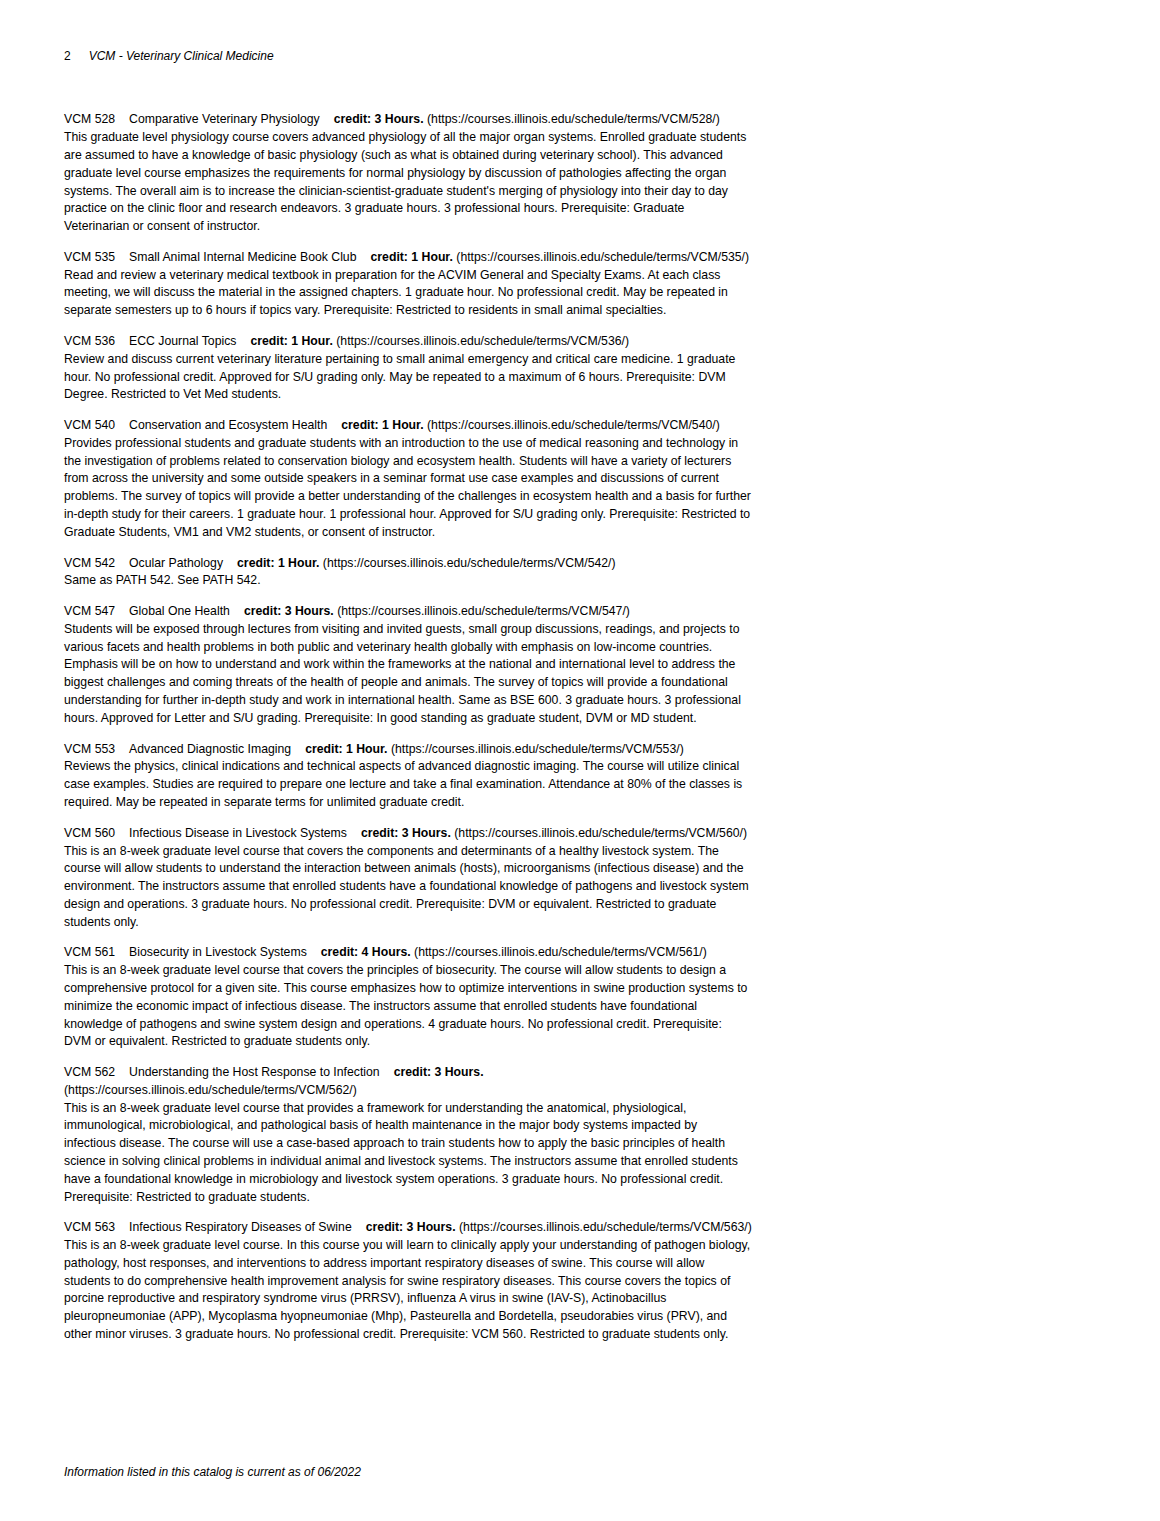2 VCM - Veterinary Clinical Medicine
VCM 528 Comparative Veterinary Physiology credit: 3 Hours. (https://courses.illinois.edu/schedule/terms/VCM/528/)
This graduate level physiology course covers advanced physiology of all the major organ systems. Enrolled graduate students are assumed to have a knowledge of basic physiology (such as what is obtained during veterinary school). This advanced graduate level course emphasizes the requirements for normal physiology by discussion of pathologies affecting the organ systems. The overall aim is to increase the clinician-scientist-graduate student's merging of physiology into their day to day practice on the clinic floor and research endeavors. 3 graduate hours. 3 professional hours. Prerequisite: Graduate Veterinarian or consent of instructor.
VCM 535 Small Animal Internal Medicine Book Club credit: 1 Hour. (https://courses.illinois.edu/schedule/terms/VCM/535/)
Read and review a veterinary medical textbook in preparation for the ACVIM General and Specialty Exams. At each class meeting, we will discuss the material in the assigned chapters. 1 graduate hour. No professional credit. May be repeated in separate semesters up to 6 hours if topics vary. Prerequisite: Restricted to residents in small animal specialties.
VCM 536 ECC Journal Topics credit: 1 Hour. (https://courses.illinois.edu/schedule/terms/VCM/536/)
Review and discuss current veterinary literature pertaining to small animal emergency and critical care medicine. 1 graduate hour. No professional credit. Approved for S/U grading only. May be repeated to a maximum of 6 hours. Prerequisite: DVM Degree. Restricted to Vet Med students.
VCM 540 Conservation and Ecosystem Health credit: 1 Hour. (https://courses.illinois.edu/schedule/terms/VCM/540/)
Provides professional students and graduate students with an introduction to the use of medical reasoning and technology in the investigation of problems related to conservation biology and ecosystem health. Students will have a variety of lecturers from across the university and some outside speakers in a seminar format use case examples and discussions of current problems. The survey of topics will provide a better understanding of the challenges in ecosystem health and a basis for further in-depth study for their careers. 1 graduate hour. 1 professional hour. Approved for S/U grading only. Prerequisite: Restricted to Graduate Students, VM1 and VM2 students, or consent of instructor.
VCM 542 Ocular Pathology credit: 1 Hour. (https://courses.illinois.edu/schedule/terms/VCM/542/)
Same as PATH 542. See PATH 542.
VCM 547 Global One Health credit: 3 Hours. (https://courses.illinois.edu/schedule/terms/VCM/547/)
Students will be exposed through lectures from visiting and invited guests, small group discussions, readings, and projects to various facets and health problems in both public and veterinary health globally with emphasis on low-income countries. Emphasis will be on how to understand and work within the frameworks at the national and international level to address the biggest challenges and coming threats of the health of people and animals. The survey of topics will provide a foundational understanding for further in-depth study and work in international health. Same as BSE 600. 3 graduate hours. 3 professional hours. Approved for Letter and S/U grading. Prerequisite: In good standing as graduate student, DVM or MD student.
VCM 553 Advanced Diagnostic Imaging credit: 1 Hour. (https://courses.illinois.edu/schedule/terms/VCM/553/)
Reviews the physics, clinical indications and technical aspects of advanced diagnostic imaging. The course will utilize clinical case examples. Studies are required to prepare one lecture and take a final examination. Attendance at 80% of the classes is required. May be repeated in separate terms for unlimited graduate credit.
VCM 560 Infectious Disease in Livestock Systems credit: 3 Hours. (https://courses.illinois.edu/schedule/terms/VCM/560/)
This is an 8-week graduate level course that covers the components and determinants of a healthy livestock system. The course will allow students to understand the interaction between animals (hosts), microorganisms (infectious disease) and the environment. The instructors assume that enrolled students have a foundational knowledge of pathogens and livestock system design and operations. 3 graduate hours. No professional credit. Prerequisite: DVM or equivalent. Restricted to graduate students only.
VCM 561 Biosecurity in Livestock Systems credit: 4 Hours. (https://courses.illinois.edu/schedule/terms/VCM/561/)
This is an 8-week graduate level course that covers the principles of biosecurity. The course will allow students to design a comprehensive protocol for a given site. This course emphasizes how to optimize interventions in swine production systems to minimize the economic impact of infectious disease. The instructors assume that enrolled students have foundational knowledge of pathogens and swine system design and operations. 4 graduate hours. No professional credit. Prerequisite: DVM or equivalent. Restricted to graduate students only.
VCM 562 Understanding the Host Response to Infection credit: 3 Hours. (https://courses.illinois.edu/schedule/terms/VCM/562/)
This is an 8-week graduate level course that provides a framework for understanding the anatomical, physiological, immunological, microbiological, and pathological basis of health maintenance in the major body systems impacted by infectious disease. The course will use a case-based approach to train students how to apply the basic principles of health science in solving clinical problems in individual animal and livestock systems. The instructors assume that enrolled students have a foundational knowledge in microbiology and livestock system operations. 3 graduate hours. No professional credit. Prerequisite: Restricted to graduate students.
VCM 563 Infectious Respiratory Diseases of Swine credit: 3 Hours. (https://courses.illinois.edu/schedule/terms/VCM/563/)
This is an 8-week graduate level course. In this course you will learn to clinically apply your understanding of pathogen biology, pathology, host responses, and interventions to address important respiratory diseases of swine. This course will allow students to do comprehensive health improvement analysis for swine respiratory diseases. This course covers the topics of porcine reproductive and respiratory syndrome virus (PRRSV), influenza A virus in swine (IAV-S), Actinobacillus pleuropneumoniae (APP), Mycoplasma hyopneumoniae (Mhp), Pasteurella and Bordetella, pseudorabies virus (PRV), and other minor viruses. 3 graduate hours. No professional credit. Prerequisite: VCM 560. Restricted to graduate students only.
Information listed in this catalog is current as of 06/2022